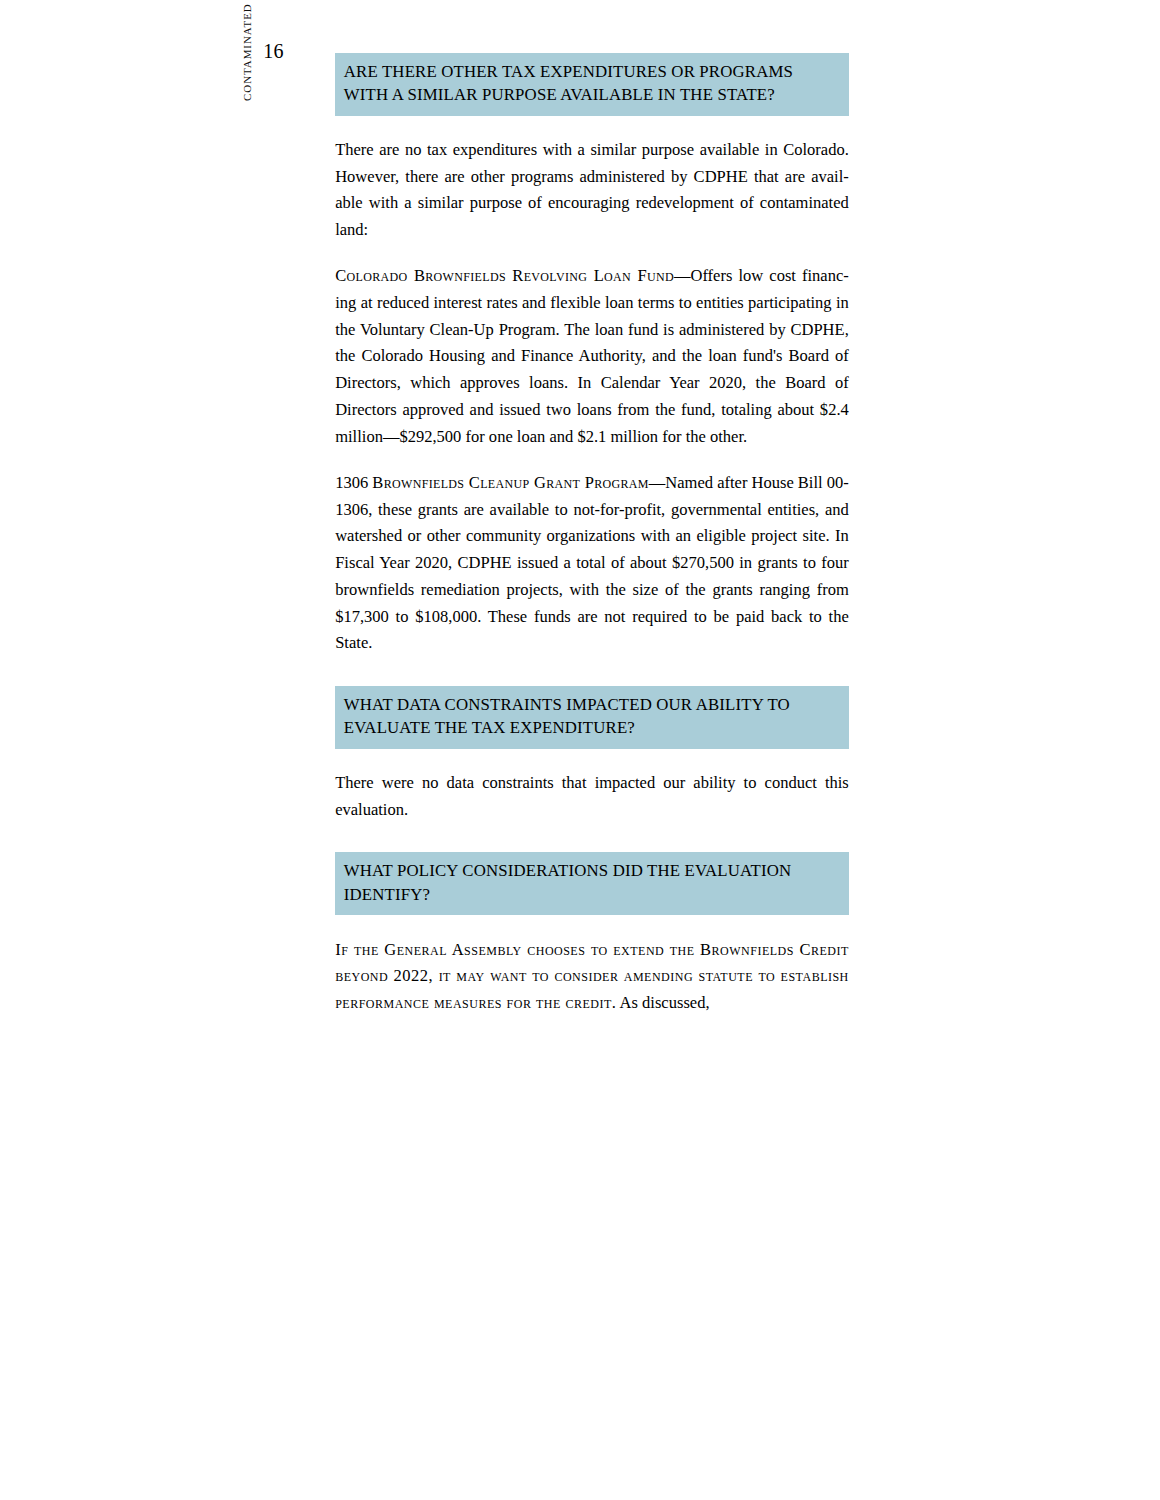16
Contaminated Land Redevelopment Credit
Are there other tax expenditures or programs with a similar purpose available in the state?
There are no tax expenditures with a similar purpose available in Colorado. However, there are other programs administered by CDPHE that are available with a similar purpose of encouraging redevelopment of contaminated land:
Colorado Brownfields Revolving Loan Fund—Offers low cost financing at reduced interest rates and flexible loan terms to entities participating in the Voluntary Clean-Up Program. The loan fund is administered by CDPHE, the Colorado Housing and Finance Authority, and the loan fund's Board of Directors, which approves loans. In Calendar Year 2020, the Board of Directors approved and issued two loans from the fund, totaling about $2.4 million—$292,500 for one loan and $2.1 million for the other.
1306 Brownfields Cleanup Grant Program—Named after House Bill 00-1306, these grants are available to not-for-profit, governmental entities, and watershed or other community organizations with an eligible project site. In Fiscal Year 2020, CDPHE issued a total of about $270,500 in grants to four brownfields remediation projects, with the size of the grants ranging from $17,300 to $108,000. These funds are not required to be paid back to the State.
What data constraints impacted our ability to evaluate the tax expenditure?
There were no data constraints that impacted our ability to conduct this evaluation.
What policy considerations did the evaluation identify?
If the General Assembly chooses to extend the Brownfields Credit beyond 2022, it may want to consider amending statute to establish performance measures for the credit. As discussed,